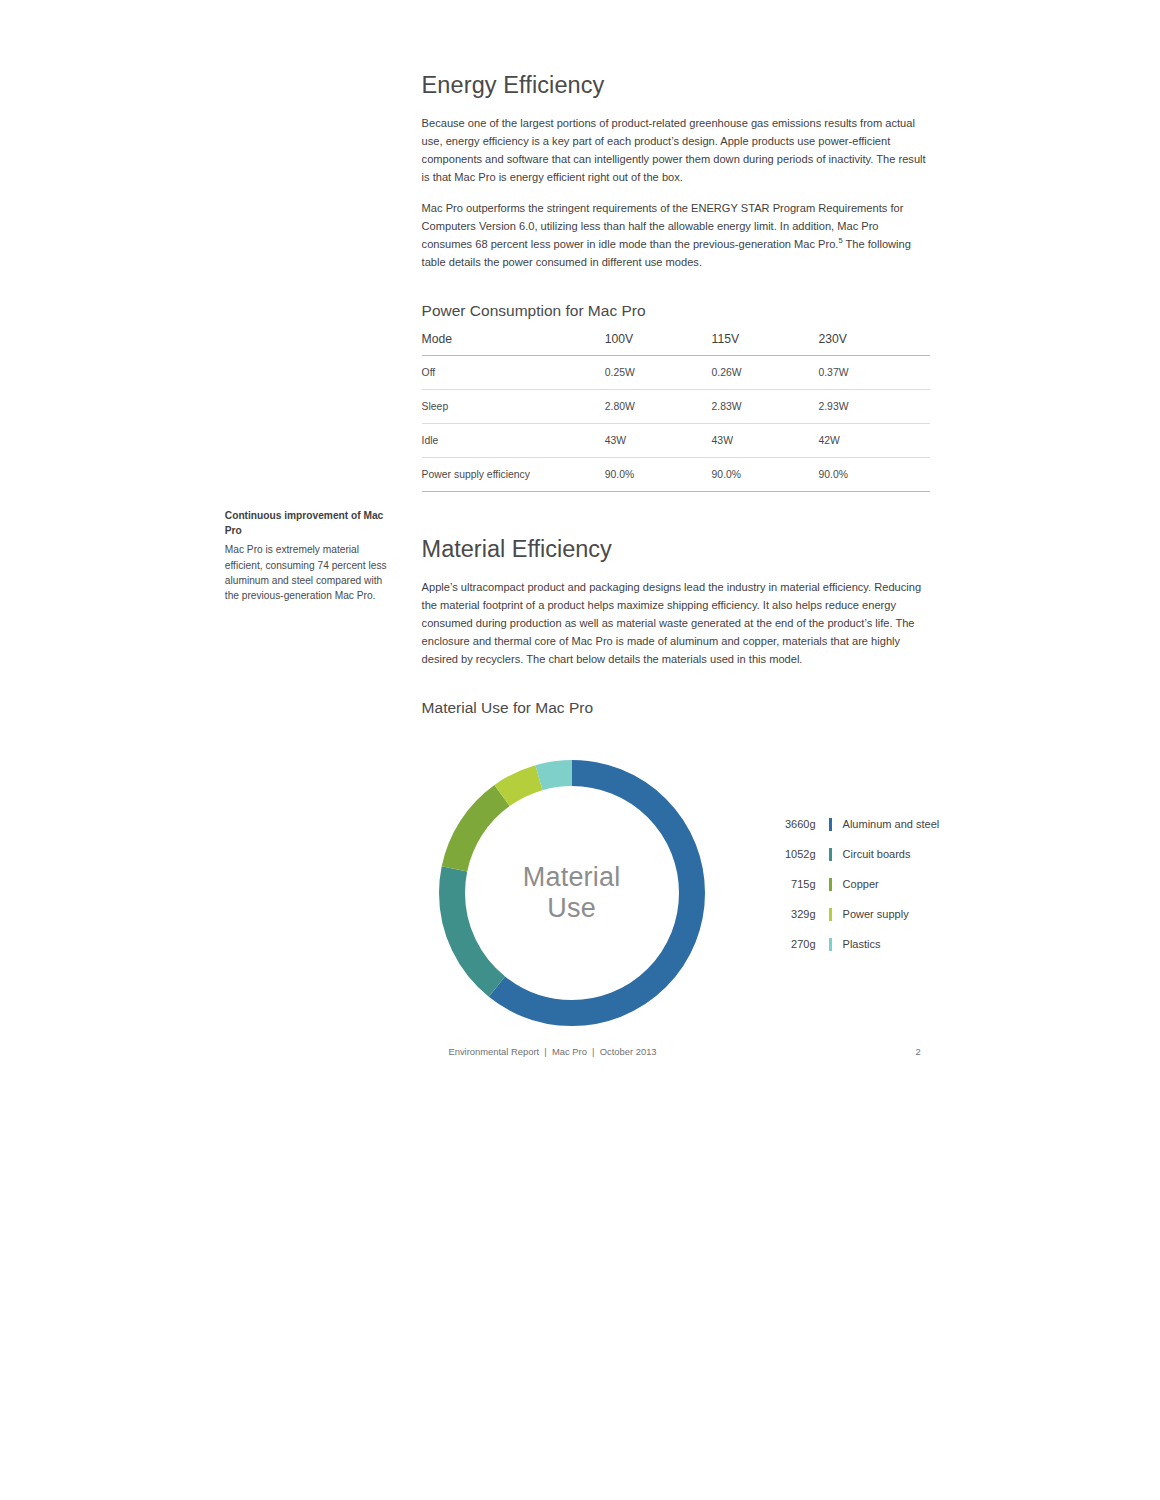Continuous improvement of Mac Pro
Mac Pro is extremely material efficient, consuming 74 percent less aluminum and steel compared with the previous-generation Mac Pro.
Energy Efficiency
Because one of the largest portions of product-related greenhouse gas emissions results from actual use, energy efficiency is a key part of each product’s design. Apple products use power-efficient components and software that can intelligently power them down during periods of inactivity. The result is that Mac Pro is energy efficient right out of the box.
Mac Pro outperforms the stringent requirements of the ENERGY STAR Program Requirements for Computers Version 6.0, utilizing less than half the allowable energy limit. In addition, Mac Pro consumes 68 percent less power in idle mode than the previous-generation Mac Pro.5 The following table details the power consumed in different use modes.
Power Consumption for Mac Pro
| Mode | 100V | 115V | 230V |
| --- | --- | --- | --- |
| Off | 0.25W | 0.26W | 0.37W |
| Sleep | 2.80W | 2.83W | 2.93W |
| Idle | 43W | 43W | 42W |
| Power supply efficiency | 90.0% | 90.0% | 90.0% |
Material Efficiency
Apple’s ultracompact product and packaging designs lead the industry in material efficiency. Reducing the material footprint of a product helps maximize shipping efficiency. It also helps reduce energy consumed during production as well as material waste generated at the end of the product’s life. The enclosure and thermal core of Mac Pro is made of aluminum and copper, materials that are highly desired by recyclers. The chart below details the materials used in this model.
Material Use for Mac Pro
Material
Use
3660g Aluminum and steel
1052g Circuit boards
715g Copper
329g Power supply
270g Plastics
Environmental Report | Mac Pro | October 2013
2